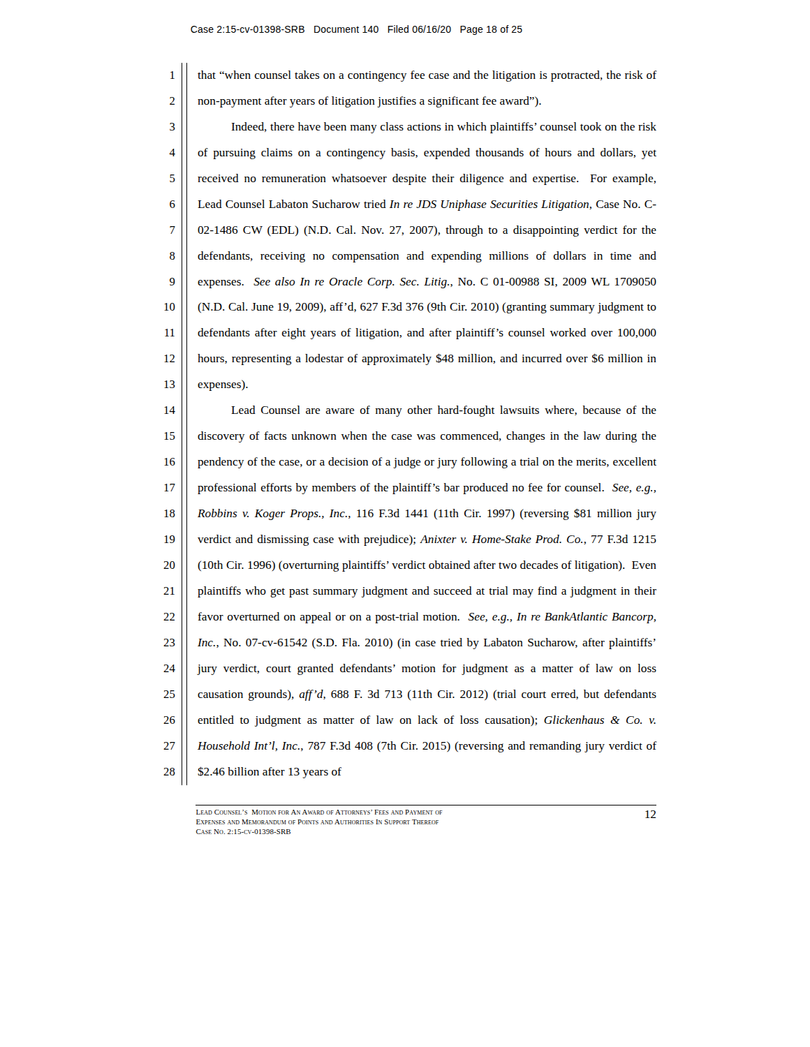Case 2:15-cv-01398-SRB Document 140 Filed 06/16/20 Page 18 of 25
1
2
3
4
5
6
7
8
9
10
11
12
13
14
15
16
17
18
19
20
21
22
23
24
25
26
27
28
that “when counsel takes on a contingency fee case and the litigation is protracted, the risk of non-payment after years of litigation justifies a significant fee award”).
Indeed, there have been many class actions in which plaintiffs’ counsel took on the risk of pursuing claims on a contingency basis, expended thousands of hours and dollars, yet received no remuneration whatsoever despite their diligence and expertise. For example, Lead Counsel Labaton Sucharow tried In re JDS Uniphase Securities Litigation, Case No. C-02-1486 CW (EDL) (N.D. Cal. Nov. 27, 2007), through to a disappointing verdict for the defendants, receiving no compensation and expending millions of dollars in time and expenses. See also In re Oracle Corp. Sec. Litig., No. C 01-00988 SI, 2009 WL 1709050 (N.D. Cal. June 19, 2009), aff’d, 627 F.3d 376 (9th Cir. 2010) (granting summary judgment to defendants after eight years of litigation, and after plaintiff’s counsel worked over 100,000 hours, representing a lodestar of approximately $48 million, and incurred over $6 million in expenses).
Lead Counsel are aware of many other hard-fought lawsuits where, because of the discovery of facts unknown when the case was commenced, changes in the law during the pendency of the case, or a decision of a judge or jury following a trial on the merits, excellent professional efforts by members of the plaintiff’s bar produced no fee for counsel. See, e.g., Robbins v. Koger Props., Inc., 116 F.3d 1441 (11th Cir. 1997) (reversing $81 million jury verdict and dismissing case with prejudice); Anixter v. Home-Stake Prod. Co., 77 F.3d 1215 (10th Cir. 1996) (overturning plaintiffs’ verdict obtained after two decades of litigation). Even plaintiffs who get past summary judgment and succeed at trial may find a judgment in their favor overturned on appeal or on a post-trial motion. See, e.g., In re BankAtlantic Bancorp, Inc., No. 07-cv-61542 (S.D. Fla. 2010) (in case tried by Labaton Sucharow, after plaintiffs’ jury verdict, court granted defendants’ motion for judgment as a matter of law on loss causation grounds), aff’d, 688 F. 3d 713 (11th Cir. 2012) (trial court erred, but defendants entitled to judgment as matter of law on lack of loss causation); Glickenhaus & Co. v. Household Int’l, Inc., 787 F.3d 408 (7th Cir. 2015) (reversing and remanding jury verdict of $2.46 billion after 13 years of
Lead Counsel’s Motion for An Award of Attorneys’ Fees and Payment of
Expenses and Memorandum of Points and Authorities In Support Thereof
Case No. 2:15-cv-01398-SRB
12